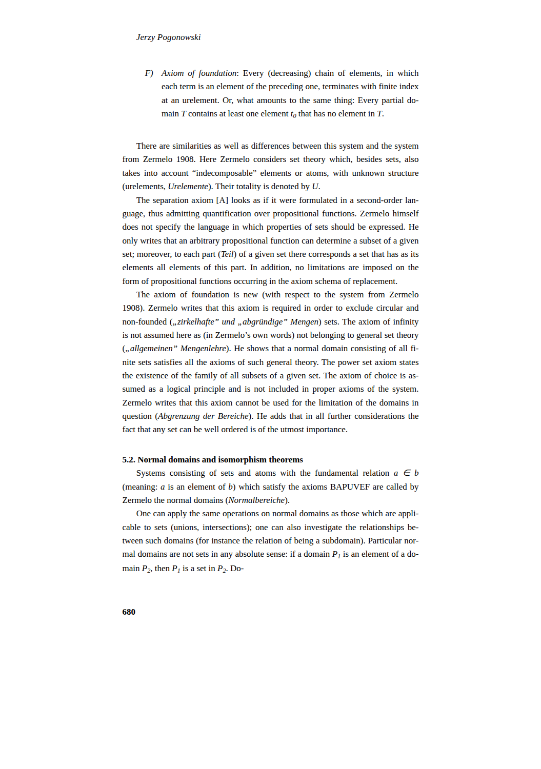Jerzy Pogonowski
F) Axiom of foundation: Every (decreasing) chain of elements, in which each term is an element of the preceding one, terminates with finite index at an urelement. Or, what amounts to the same thing: Every partial domain T contains at least one element t0 that has no element in T.
There are similarities as well as differences between this system and the system from Zermelo 1908. Here Zermelo considers set theory which, besides sets, also takes into account “indecomposable” elements or atoms, with unknown structure (urelements, Urelemente). Their totality is denoted by U.
The separation axiom [A] looks as if it were formulated in a second-order language, thus admitting quantification over propositional functions. Zermelo himself does not specify the language in which properties of sets should be expressed. He only writes that an arbitrary propositional function can determine a subset of a given set; moreover, to each part (Teil) of a given set there corresponds a set that has as its elements all elements of this part. In addition, no limitations are imposed on the form of propositional functions occurring in the axiom schema of replacement.
The axiom of foundation is new (with respect to the system from Zermelo 1908). Zermelo writes that this axiom is required in order to exclude circular and non-founded („zirkelhafte” und „abgründige” Mengen) sets. The axiom of infinity is not assumed here as (in Zermelo’s own words) not belonging to general set theory („allgemeinen” Mengenlehre). He shows that a normal domain consisting of all finite sets satisfies all the axioms of such general theory. The power set axiom states the existence of the family of all subsets of a given set. The axiom of choice is assumed as a logical principle and is not included in proper axioms of the system. Zermelo writes that this axiom cannot be used for the limitation of the domains in question (Abgrenzung der Bereiche). He adds that in all further considerations the fact that any set can be well ordered is of the utmost importance.
5.2. Normal domains and isomorphism theorems
Systems consisting of sets and atoms with the fundamental relation a ∈ b (meaning: a is an element of b) which satisfy the axioms BAPUVEF are called by Zermelo the normal domains (Normalbereiche).
One can apply the same operations on normal domains as those which are applicable to sets (unions, intersections); one can also investigate the relationships between such domains (for instance the relation of being a subdomain). Particular normal domains are not sets in any absolute sense: if a domain P1 is an element of a domain P2, then P1 is a set in P2. Do-
680